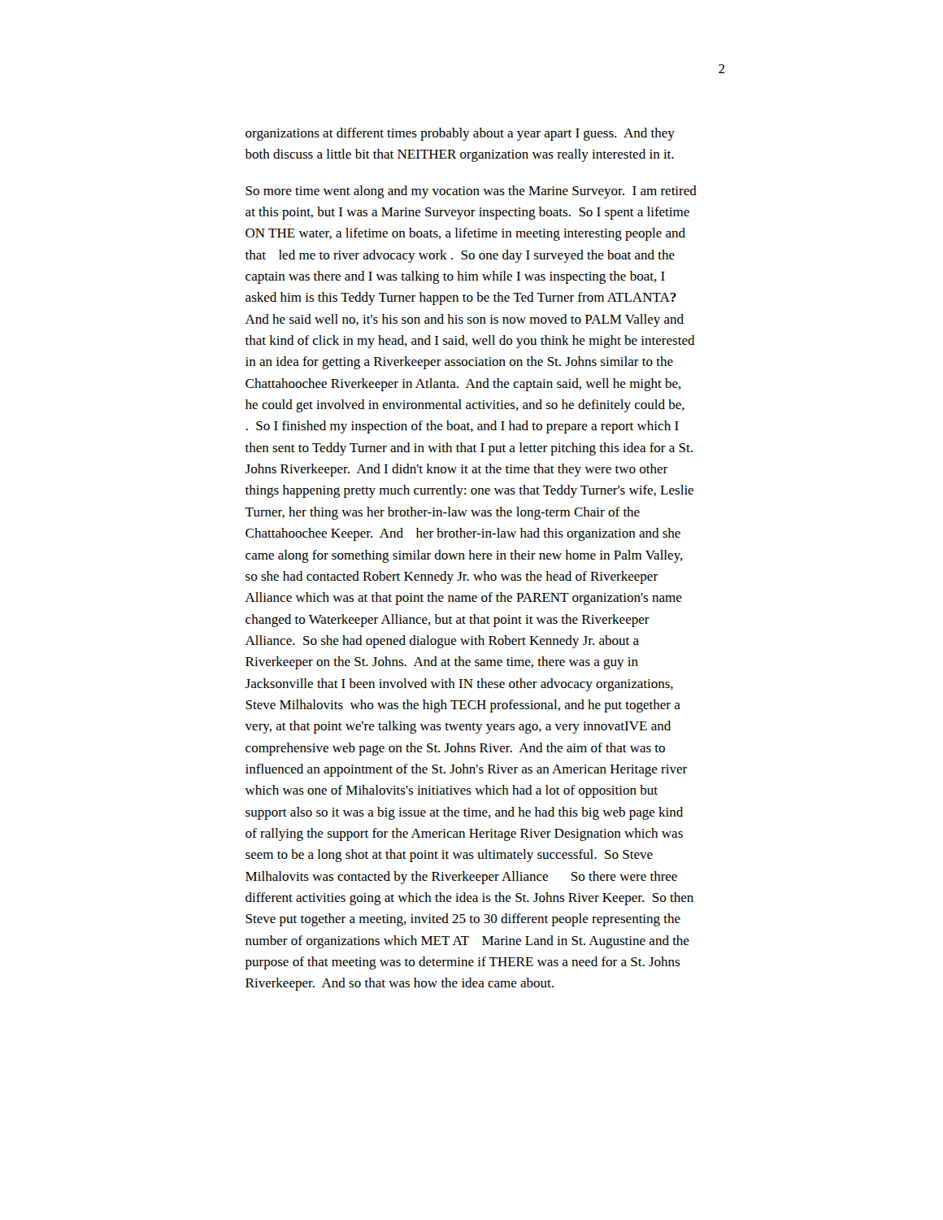2
organizations at different times probably about a year apart I guess. And they both discuss a little bit that NEITHER organization was really interested in it.
So more time went along and my vocation was the Marine Surveyor. I am retired at this point, but I was a Marine Surveyor inspecting boats. So I spent a lifetime ON THE water, a lifetime on boats, a lifetime in meeting interesting people and that led me to river advocacy work . So one day I surveyed the boat and the captain was there and I was talking to him while I was inspecting the boat, I asked him is this Teddy Turner happen to be the Ted Turner from ATLANTA? And he said well no, it's his son and his son is now moved to PALM Valley and that kind of click in my head, and I said, well do you think he might be interested in an idea for getting a Riverkeeper association on the St. Johns similar to the Chattahoochee Riverkeeper in Atlanta. And the captain said, well he might be, he could get involved in environmental activities, and so he definitely could be, . So I finished my inspection of the boat, and I had to prepare a report which I then sent to Teddy Turner and in with that I put a letter pitching this idea for a St. Johns Riverkeeper. And I didn't know it at the time that they were two other things happening pretty much currently: one was that Teddy Turner's wife, Leslie Turner, her thing was her brother-in-law was the long-term Chair of the Chattahoochee Keeper. And her brother-in-law had this organization and she came along for something similar down here in their new home in Palm Valley, so she had contacted Robert Kennedy Jr. who was the head of Riverkeeper Alliance which was at that point the name of the PARENT organization's name changed to Waterkeeper Alliance, but at that point it was the Riverkeeper Alliance. So she had opened dialogue with Robert Kennedy Jr. about a Riverkeeper on the St. Johns. And at the same time, there was a guy in Jacksonville that I been involved with IN these other advocacy organizations, Steve Milhalovits who was the high TECH professional, and he put together a very, at that point we're talking was twenty years ago, a very innovatIVE and comprehensive web page on the St. Johns River. And the aim of that was to influenced an appointment of the St. John's River as an American Heritage river which was one of Mihalovits's initiatives which had a lot of opposition but support also so it was a big issue at the time, and he had this big web page kind of rallying the support for the American Heritage River Designation which was seem to be a long shot at that point it was ultimately successful. So Steve Milhalovits was contacted by the Riverkeeper Alliance So there were three different activities going at which the idea is the St. Johns River Keeper. So then Steve put together a meeting, invited 25 to 30 different people representing the number of organizations which MET AT Marine Land in St. Augustine and the purpose of that meeting was to determine if THERE was a need for a St. Johns Riverkeeper. And so that was how the idea came about.